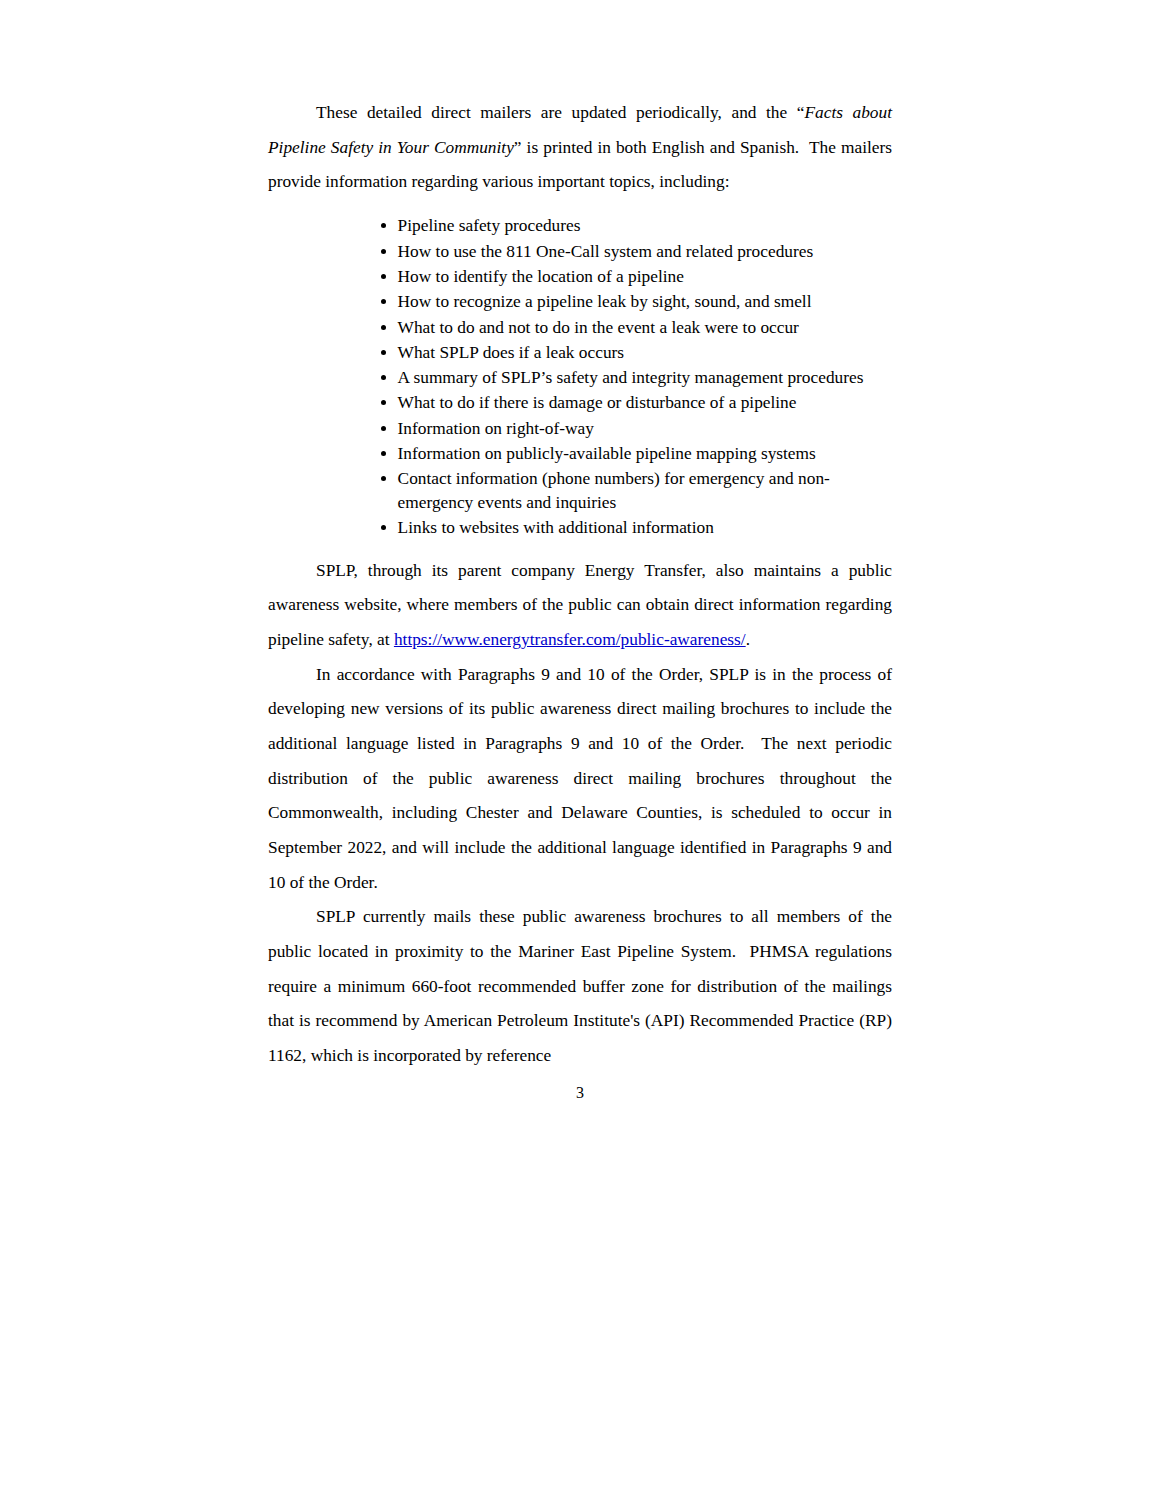These detailed direct mailers are updated periodically, and the “Facts about Pipeline Safety in Your Community” is printed in both English and Spanish. The mailers provide information regarding various important topics, including:
Pipeline safety procedures
How to use the 811 One-Call system and related procedures
How to identify the location of a pipeline
How to recognize a pipeline leak by sight, sound, and smell
What to do and not to do in the event a leak were to occur
What SPLP does if a leak occurs
A summary of SPLP’s safety and integrity management procedures
What to do if there is damage or disturbance of a pipeline
Information on right-of-way
Information on publicly-available pipeline mapping systems
Contact information (phone numbers) for emergency and non-emergency events and inquiries
Links to websites with additional information
SPLP, through its parent company Energy Transfer, also maintains a public awareness website, where members of the public can obtain direct information regarding pipeline safety, at https://www.energytransfer.com/public-awareness/.
In accordance with Paragraphs 9 and 10 of the Order, SPLP is in the process of developing new versions of its public awareness direct mailing brochures to include the additional language listed in Paragraphs 9 and 10 of the Order. The next periodic distribution of the public awareness direct mailing brochures throughout the Commonwealth, including Chester and Delaware Counties, is scheduled to occur in September 2022, and will include the additional language identified in Paragraphs 9 and 10 of the Order.
SPLP currently mails these public awareness brochures to all members of the public located in proximity to the Mariner East Pipeline System. PHMSA regulations require a minimum 660-foot recommended buffer zone for distribution of the mailings that is recommend by American Petroleum Institute's (API) Recommended Practice (RP) 1162, which is incorporated by reference
3